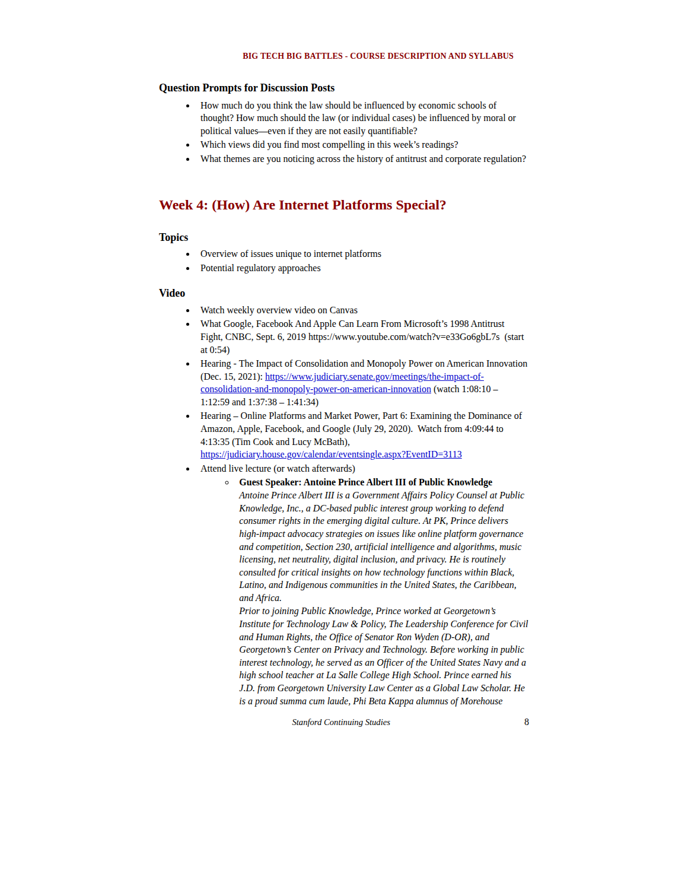BIG TECH BIG BATTLES - COURSE DESCRIPTION AND SYLLABUS
Question Prompts for Discussion Posts
How much do you think the law should be influenced by economic schools of thought? How much should the law (or individual cases) be influenced by moral or political values—even if they are not easily quantifiable?
Which views did you find most compelling in this week’s readings?
What themes are you noticing across the history of antitrust and corporate regulation?
Week 4: (How) Are Internet Platforms Special?
Topics
Overview of issues unique to internet platforms
Potential regulatory approaches
Video
Watch weekly overview video on Canvas
What Google, Facebook And Apple Can Learn From Microsoft’s 1998 Antitrust Fight, CNBC, Sept. 6, 2019 https://www.youtube.com/watch?v=e33Go6gbL7s (start at 0:54)
Hearing - The Impact of Consolidation and Monopoly Power on American Innovation (Dec. 15, 2021): https://www.judiciary.senate.gov/meetings/the-impact-of-consolidation-and-monopoly-power-on-american-innovation (watch 1:08:10 – 1:12:59 and 1:37:38 – 1:41:34)
Hearing – Online Platforms and Market Power, Part 6: Examining the Dominance of Amazon, Apple, Facebook, and Google (July 29, 2020). Watch from 4:09:44 to 4:13:35 (Tim Cook and Lucy McBath), https://judiciary.house.gov/calendar/eventsingle.aspx?EventID=3113
Attend live lecture (or watch afterwards)
Guest Speaker: Antoine Prince Albert III of Public Knowledge Antoine Prince Albert III is a Government Affairs Policy Counsel at Public Knowledge, Inc., a DC-based public interest group working to defend consumer rights in the emerging digital culture. At PK, Prince delivers high-impact advocacy strategies on issues like online platform governance and competition, Section 230, artificial intelligence and algorithms, music licensing, net neutrality, digital inclusion, and privacy. He is routinely consulted for critical insights on how technology functions within Black, Latino, and Indigenous communities in the United States, the Caribbean, and Africa. Prior to joining Public Knowledge, Prince worked at Georgetown’s Institute for Technology Law & Policy, The Leadership Conference for Civil and Human Rights, the Office of Senator Ron Wyden (D-OR), and Georgetown’s Center on Privacy and Technology. Before working in public interest technology, he served as an Officer of the United States Navy and a high school teacher at La Salle College High School. Prince earned his J.D. from Georgetown University Law Center as a Global Law Scholar. He is a proud summa cum laude, Phi Beta Kappa alumnus of Morehouse
Stanford Continuing Studies
8